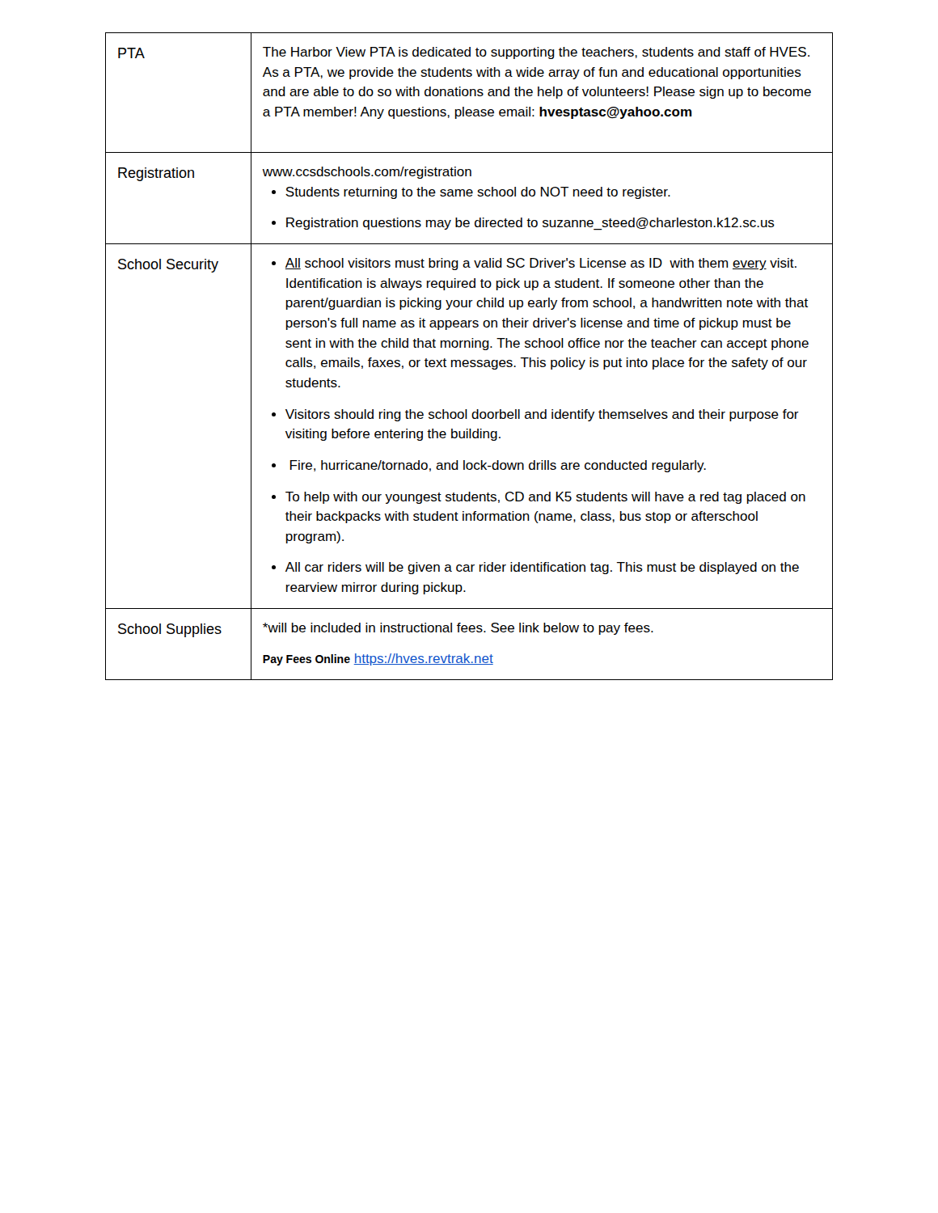| PTA | The Harbor View PTA is dedicated to supporting the teachers, students and staff of HVES. As a PTA, we provide the students with a wide array of fun and educational opportunities and are able to do so with donations and the help of volunteers! Please sign up to become a PTA member! Any questions, please email: hvesptasc@yahoo.com |
| Registration | www.ccsdschools.com/registration Students returning to the same school do NOT need to register. Registration questions may be directed to suzanne_steed@charleston.k12.sc.us |
| School Security | All school visitors must bring a valid SC Driver's License as ID with them every visit. Identification is always required to pick up a student. If someone other than the parent/guardian is picking your child up early from school, a handwritten note with that person's full name as it appears on their driver's license and time of pickup must be sent in with the child that morning. The school office nor the teacher can accept phone calls, emails, faxes, or text messages. This policy is put into place for the safety of our students. Visitors should ring the school doorbell and identify themselves and their purpose for visiting before entering the building. Fire, hurricane/tornado, and lock-down drills are conducted regularly. To help with our youngest students, CD and K5 students will have a red tag placed on their backpacks with student information (name, class, bus stop or afterschool program). All car riders will be given a car rider identification tag. This must be displayed on the rearview mirror during pickup. |
| School Supplies | *will be included in instructional fees. See link below to pay fees. Pay Fees Online https://hves.revtrak.net |